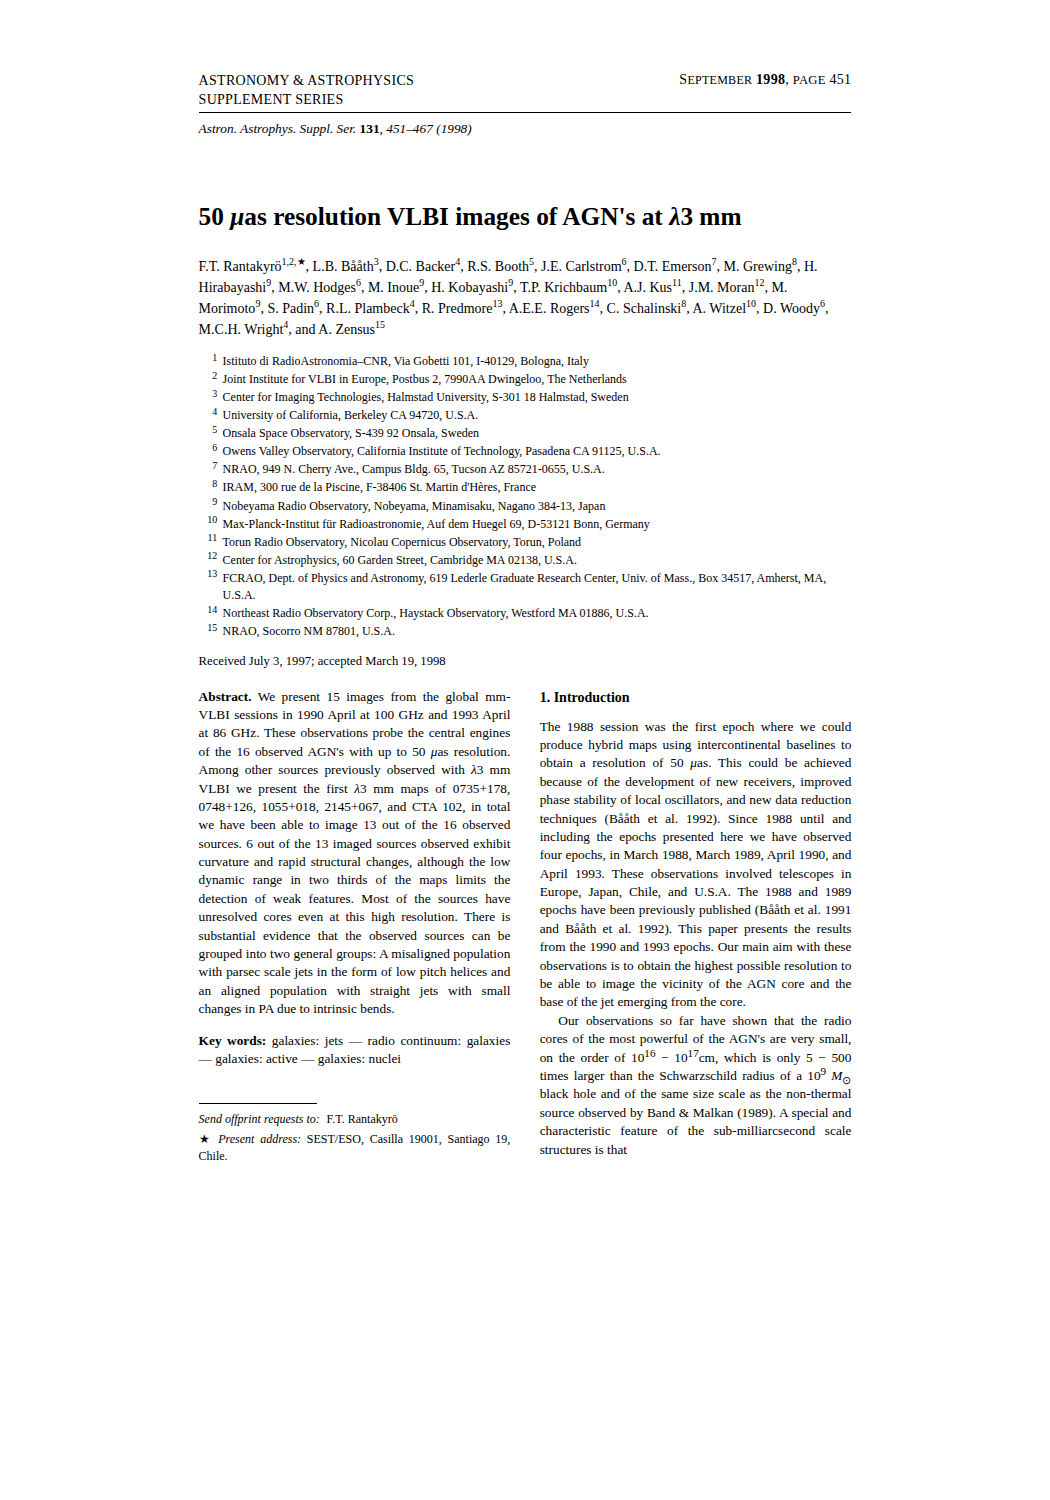ASTRONOMY & ASTROPHYSICS
SUPPLEMENT SERIES
SEPTEMBER 1998, PAGE 451
Astron. Astrophys. Suppl. Ser. 131, 451–467 (1998)
50 μas resolution VLBI images of AGN's at λ3 mm
F.T. Rantakyrö1,2,★, L.B. Bååth3, D.C. Backer4, R.S. Booth5, J.E. Carlstrom6, D.T. Emerson7, M. Grewing8, H. Hirabayashi9, M.W. Hodges6, M. Inoue9, H. Kobayashi9, T.P. Krichbaum10, A.J. Kus11, J.M. Moran12, M. Morimoto9, S. Padin6, R.L. Plambeck4, R. Predmore13, A.E.E. Rogers14, C. Schalinski8, A. Witzel10, D. Woody6, M.C.H. Wright4, and A. Zensus15
Istituto di RadioAstronomia–CNR, Via Gobetti 101, I-40129, Bologna, Italy
Joint Institute for VLBI in Europe, Postbus 2, 7990AA Dwingeloo, The Netherlands
Center for Imaging Technologies, Halmstad University, S-301 18 Halmstad, Sweden
University of California, Berkeley CA 94720, U.S.A.
Onsala Space Observatory, S-439 92 Onsala, Sweden
Owens Valley Observatory, California Institute of Technology, Pasadena CA 91125, U.S.A.
NRAO, 949 N. Cherry Ave., Campus Bldg. 65, Tucson AZ 85721-0655, U.S.A.
IRAM, 300 rue de la Piscine, F-38406 St. Martin d'Hères, France
Nobeyama Radio Observatory, Nobeyama, Minamisaku, Nagano 384-13, Japan
Max-Planck-Institut für Radioastronomie, Auf dem Huegel 69, D-53121 Bonn, Germany
Torun Radio Observatory, Nicolau Copernicus Observatory, Torun, Poland
Center for Astrophysics, 60 Garden Street, Cambridge MA 02138, U.S.A.
FCRAO, Dept. of Physics and Astronomy, 619 Lederle Graduate Research Center, Univ. of Mass., Box 34517, Amherst, MA, U.S.A.
Northeast Radio Observatory Corp., Haystack Observatory, Westford MA 01886, U.S.A.
NRAO, Socorro NM 87801, U.S.A.
Received July 3, 1997; accepted March 19, 1998
Abstract. We present 15 images from the global mm-VLBI sessions in 1990 April at 100 GHz and 1993 April at 86 GHz. These observations probe the central engines of the 16 observed AGN's with up to 50 μas resolution. Among other sources previously observed with λ3 mm VLBI we present the first λ3 mm maps of 0735+178, 0748+126, 1055+018, 2145+067, and CTA 102, in total we have been able to image 13 out of the 16 observed sources. 6 out of the 13 imaged sources observed exhibit curvature and rapid structural changes, although the low dynamic range in two thirds of the maps limits the detection of weak features. Most of the sources have unresolved cores even at this high resolution. There is substantial evidence that the observed sources can be grouped into two general groups: A misaligned population with parsec scale jets in the form of low pitch helices and an aligned population with straight jets with small changes in PA due to intrinsic bends.
Key words: galaxies: jets — radio continuum: galaxies — galaxies: active — galaxies: nuclei
Send offprint requests to:
F.T. Rantakyrö
★ Present address: SEST/ESO, Casilla 19001, Santiago 19, Chile.
1. Introduction
The 1988 session was the first epoch where we could produce hybrid maps using intercontinental baselines to obtain a resolution of 50 μas. This could be achieved because of the development of new receivers, improved phase stability of local oscillators, and new data reduction techniques (Bååth et al. 1992). Since 1988 until and including the epochs presented here we have observed four epochs, in March 1988, March 1989, April 1990, and April 1993. These observations involved telescopes in Europe, Japan, Chile, and U.S.A. The 1988 and 1989 epochs have been previously published (Bååth et al. 1991 and Bååth et al. 1992). This paper presents the results from the 1990 and 1993 epochs. Our main aim with these observations is to obtain the highest possible resolution to be able to image the vicinity of the AGN core and the base of the jet emerging from the core.
Our observations so far have shown that the radio cores of the most powerful of the AGN's are very small, on the order of 1016 − 1017cm, which is only 5 − 500 times larger than the Schwarzschild radius of a 109 M⊙ black hole and of the same size scale as the non-thermal source observed by Band & Malkan (1989). A special and characteristic feature of the sub-milliarcsecond scale structures is that